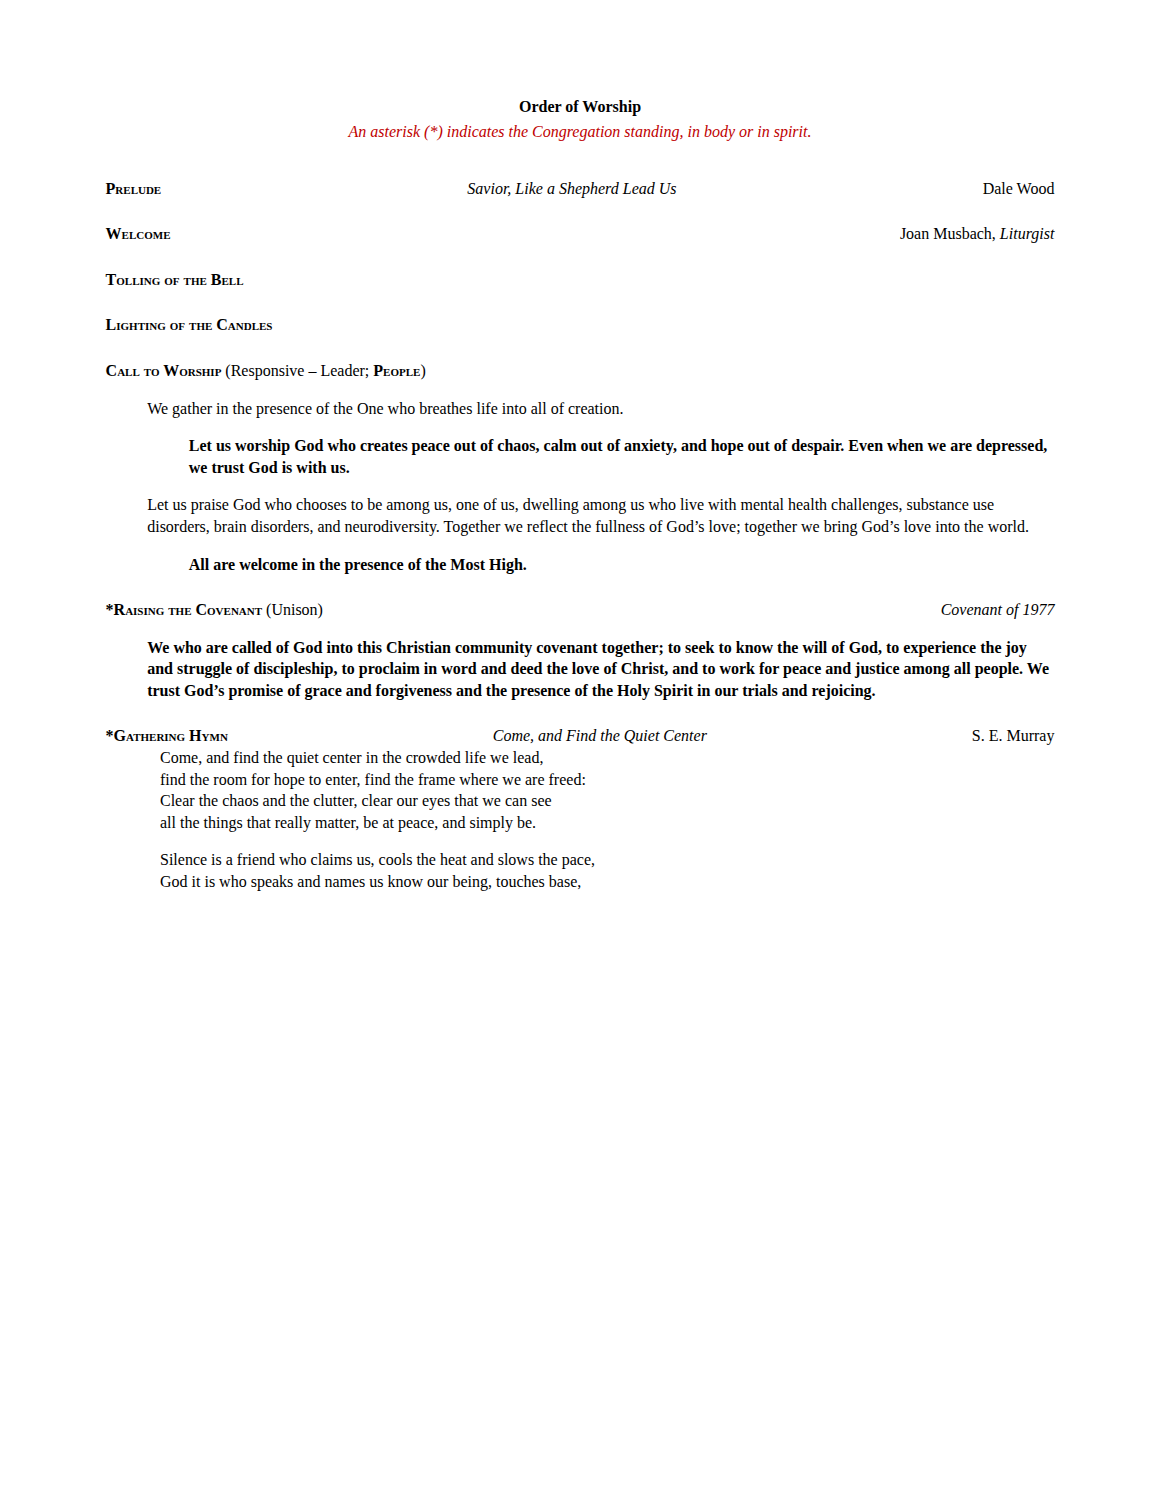Order of Worship
An asterisk (*) indicates the Congregation standing, in body or in spirit.
Prelude Savior, Like a Shepherd Lead Us Dale Wood
Welcome Joan Musbach, Liturgist
Tolling of the Bell
Lighting of the Candles
Call to Worship (Responsive – Leader; People)
We gather in the presence of the One who breathes life into all of creation.
Let us worship God who creates peace out of chaos, calm out of anxiety, and hope out of despair. Even when we are depressed, we trust God is with us.
Let us praise God who chooses to be among us, one of us, dwelling among us who live with mental health challenges, substance use disorders, brain disorders, and neurodiversity. Together we reflect the fullness of God’s love; together we bring God’s love into the world.
All are welcome in the presence of the Most High.
*Raising the Covenant (Unison) Covenant of 1977
We who are called of God into this Christian community covenant together; to seek to know the will of God, to experience the joy and struggle of discipleship, to proclaim in word and deed the love of Christ, and to work for peace and justice among all people. We trust God’s promise of grace and forgiveness and the presence of the Holy Spirit in our trials and rejoicing.
*Gathering Hymn Come, and Find the Quiet Center S. E. Murray
Come, and find the quiet center in the crowded life we lead,
find the room for hope to enter, find the frame where we are freed:
Clear the chaos and the clutter, clear our eyes that we can see
all the things that really matter, be at peace, and simply be.
Silence is a friend who claims us, cools the heat and slows the pace,
God it is who speaks and names us know our being, touches base,